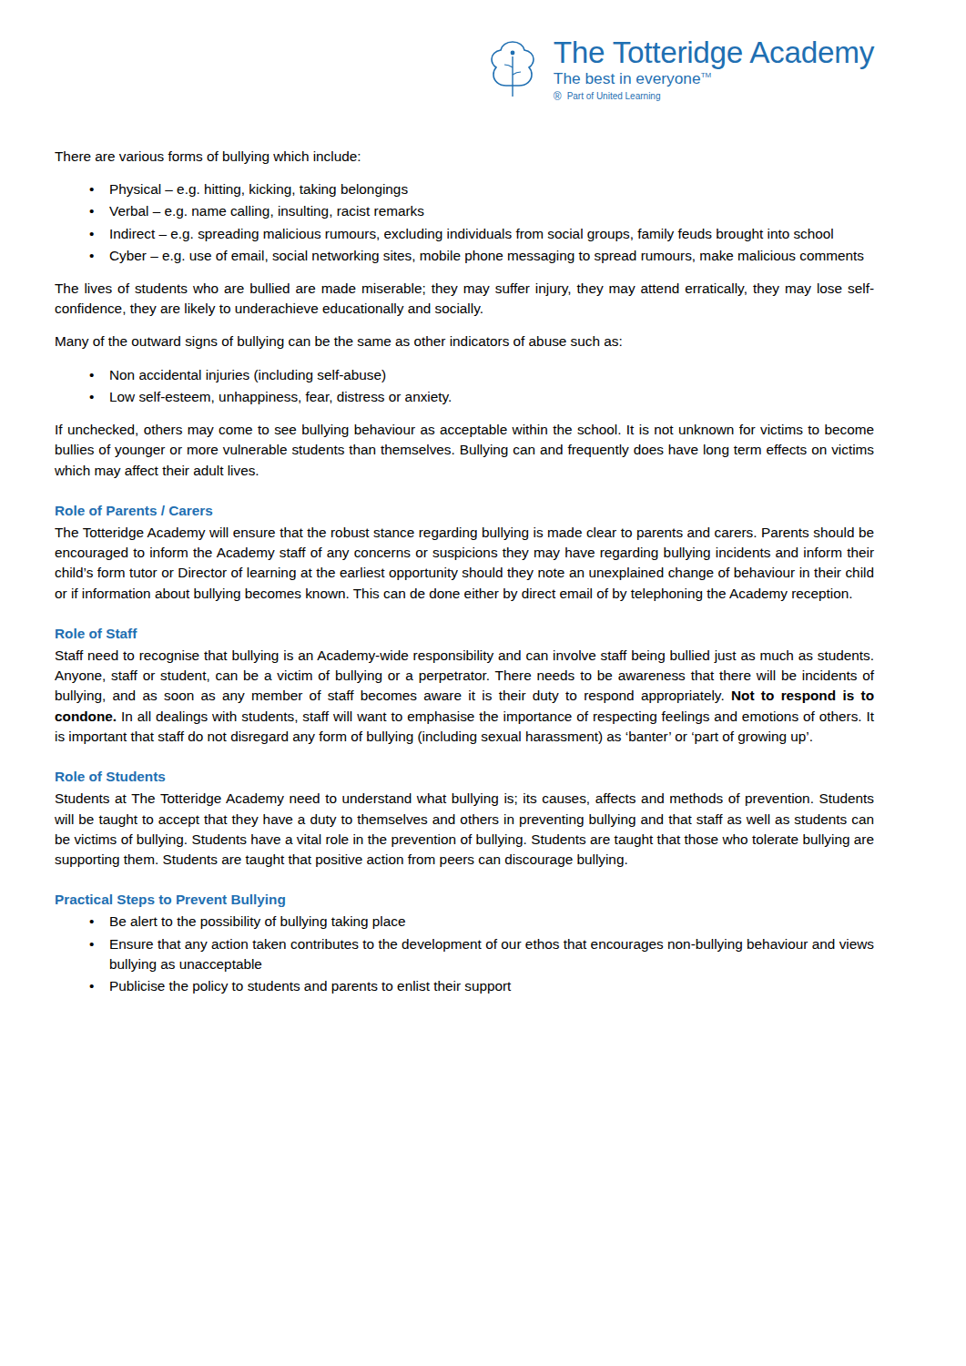The Totteridge Academy
The best in everyoneTM
®Part of United Learning
There are various forms of bullying which include:
Physical – e.g. hitting, kicking, taking belongings
Verbal – e.g. name calling, insulting, racist remarks
Indirect – e.g. spreading malicious rumours, excluding individuals from social groups, family feuds brought into school
Cyber – e.g. use of email, social networking sites, mobile phone messaging to spread rumours, make malicious comments
The lives of students who are bullied are made miserable; they may suffer injury, they may attend erratically, they may lose self-confidence, they are likely to underachieve educationally and socially.
Many of the outward signs of bullying can be the same as other indicators of abuse such as:
Non accidental injuries (including self-abuse)
Low self-esteem, unhappiness, fear, distress or anxiety.
If unchecked, others may come to see bullying behaviour as acceptable within the school. It is not unknown for victims to become bullies of younger or more vulnerable students than themselves. Bullying can and frequently does have long term effects on victims which may affect their adult lives.
Role of Parents / Carers
The Totteridge Academy will ensure that the robust stance regarding bullying is made clear to parents and carers. Parents should be encouraged to inform the Academy staff of any concerns or suspicions they may have regarding bullying incidents and inform their child’s form tutor or Director of learning at the earliest opportunity should they note an unexplained change of behaviour in their child or if information about bullying becomes known. This can de done either by direct email of by telephoning the Academy reception.
Role of Staff
Staff need to recognise that bullying is an Academy-wide responsibility and can involve staff being bullied just as much as students. Anyone, staff or student, can be a victim of bullying or a perpetrator. There needs to be awareness that there will be incidents of bullying, and as soon as any member of staff becomes aware it is their duty to respond appropriately. Not to respond is to condone. In all dealings with students, staff will want to emphasise the importance of respecting feelings and emotions of others. It is important that staff do not disregard any form of bullying (including sexual harassment) as ‘banter’ or ‘part of growing up’.
Role of Students
Students at The Totteridge Academy need to understand what bullying is; its causes, affects and methods of prevention. Students will be taught to accept that they have a duty to themselves and others in preventing bullying and that staff as well as students can be victims of bullying. Students have a vital role in the prevention of bullying. Students are taught that those who tolerate bullying are supporting them. Students are taught that positive action from peers can discourage bullying.
Practical Steps to Prevent Bullying
Be alert to the possibility of bullying taking place
Ensure that any action taken contributes to the development of our ethos that encourages non-bullying behaviour and views bullying as unacceptable
Publicise the policy to students and parents to enlist their support